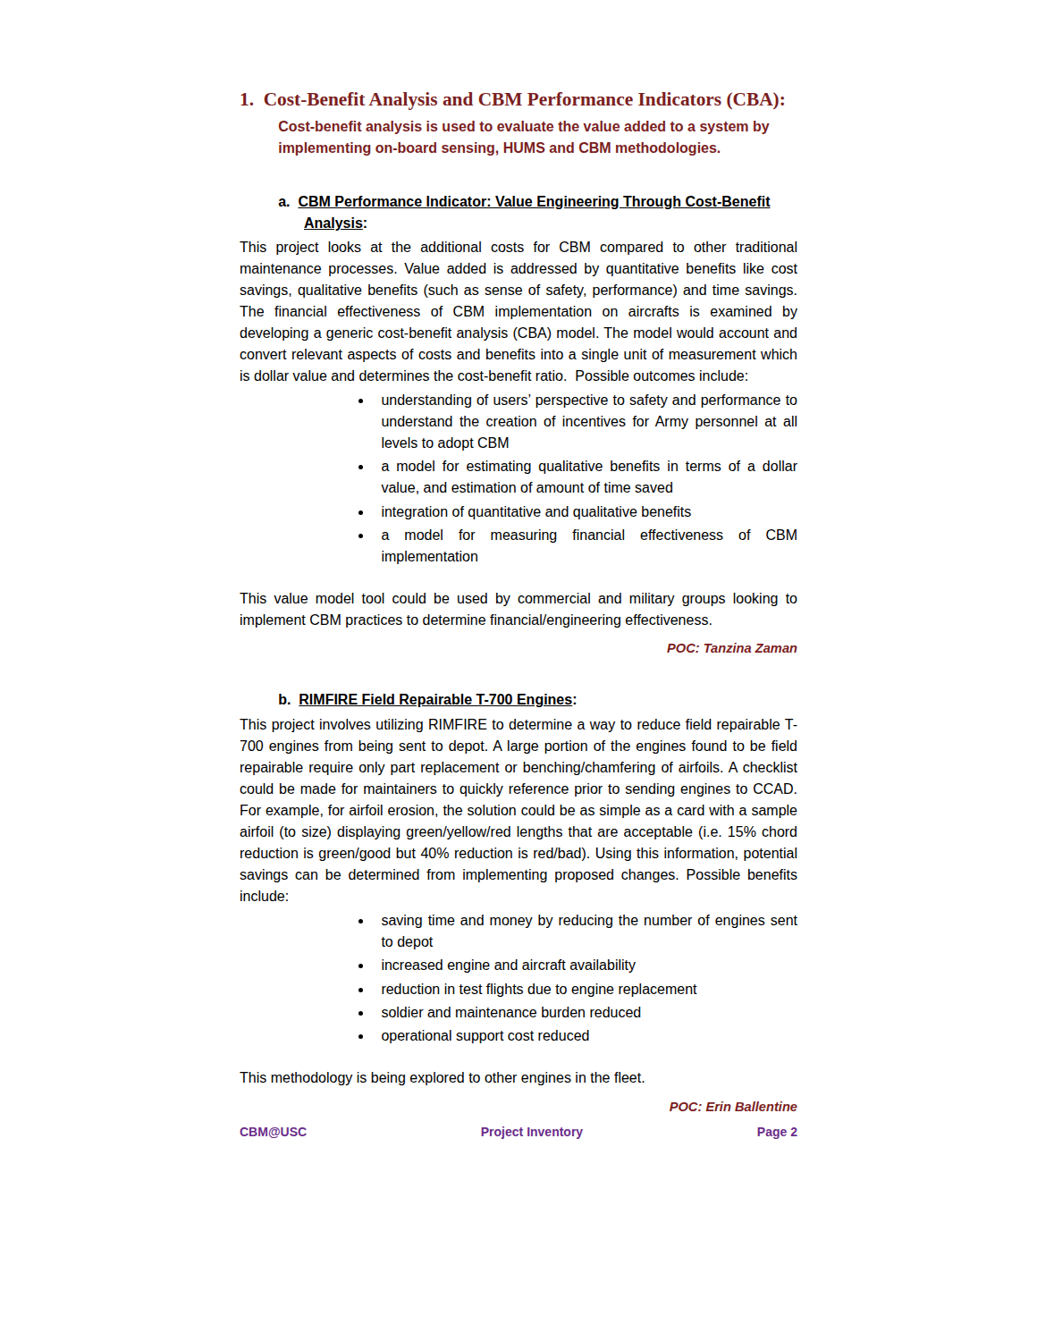1. Cost-Benefit Analysis and CBM Performance Indicators (CBA):
Cost-benefit analysis is used to evaluate the value added to a system by implementing on-board sensing, HUMS and CBM methodologies.
a. CBM Performance Indicator: Value Engineering Through Cost-Benefit Analysis:
This project looks at the additional costs for CBM compared to other traditional maintenance processes. Value added is addressed by quantitative benefits like cost savings, qualitative benefits (such as sense of safety, performance) and time savings. The financial effectiveness of CBM implementation on aircrafts is examined by developing a generic cost-benefit analysis (CBA) model. The model would account and convert relevant aspects of costs and benefits into a single unit of measurement which is dollar value and determines the cost-benefit ratio. Possible outcomes include:
understanding of users’ perspective to safety and performance to understand the creation of incentives for Army personnel at all levels to adopt CBM
a model for estimating qualitative benefits in terms of a dollar value, and estimation of amount of time saved
integration of quantitative and qualitative benefits
a model for measuring financial effectiveness of CBM implementation
This value model tool could be used by commercial and military groups looking to implement CBM practices to determine financial/engineering effectiveness.
POC: Tanzina Zaman
b. RIMFIRE Field Repairable T-700 Engines:
This project involves utilizing RIMFIRE to determine a way to reduce field repairable T-700 engines from being sent to depot. A large portion of the engines found to be field repairable require only part replacement or benching/chamfering of airfoils. A checklist could be made for maintainers to quickly reference prior to sending engines to CCAD. For example, for airfoil erosion, the solution could be as simple as a card with a sample airfoil (to size) displaying green/yellow/red lengths that are acceptable (i.e. 15% chord reduction is green/good but 40% reduction is red/bad). Using this information, potential savings can be determined from implementing proposed changes. Possible benefits include:
saving time and money by reducing the number of engines sent to depot
increased engine and aircraft availability
reduction in test flights due to engine replacement
soldier and maintenance burden reduced
operational support cost reduced
This methodology is being explored to other engines in the fleet.
POC: Erin Ballentine
CBM@USC Project Inventory Page 2